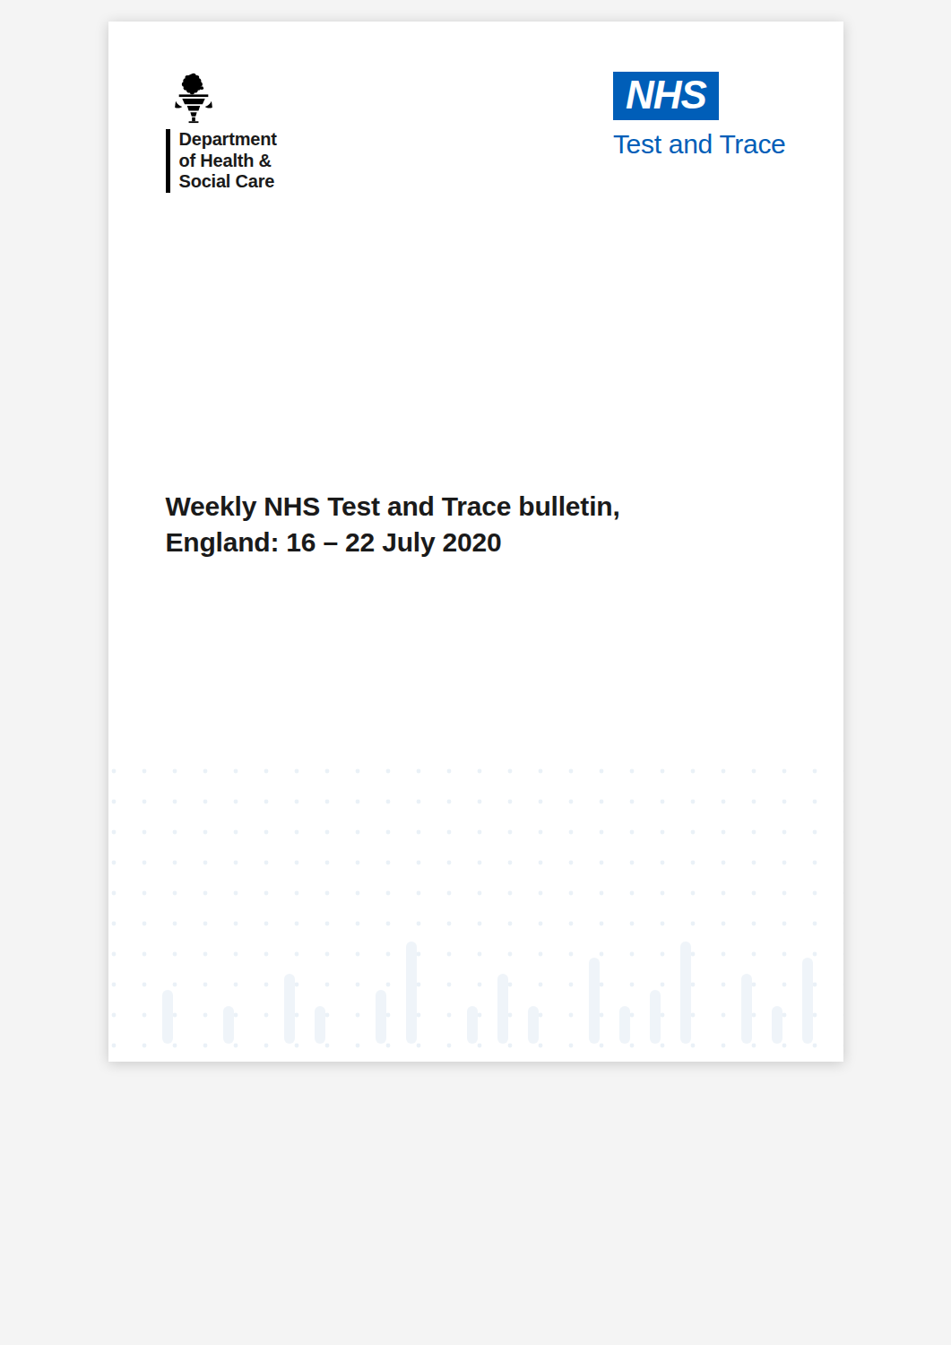Department of Health & Social Care
NHS
Test and Trace
Weekly NHS Test and Trace bulletin,
England: 16 – 22 July 2020